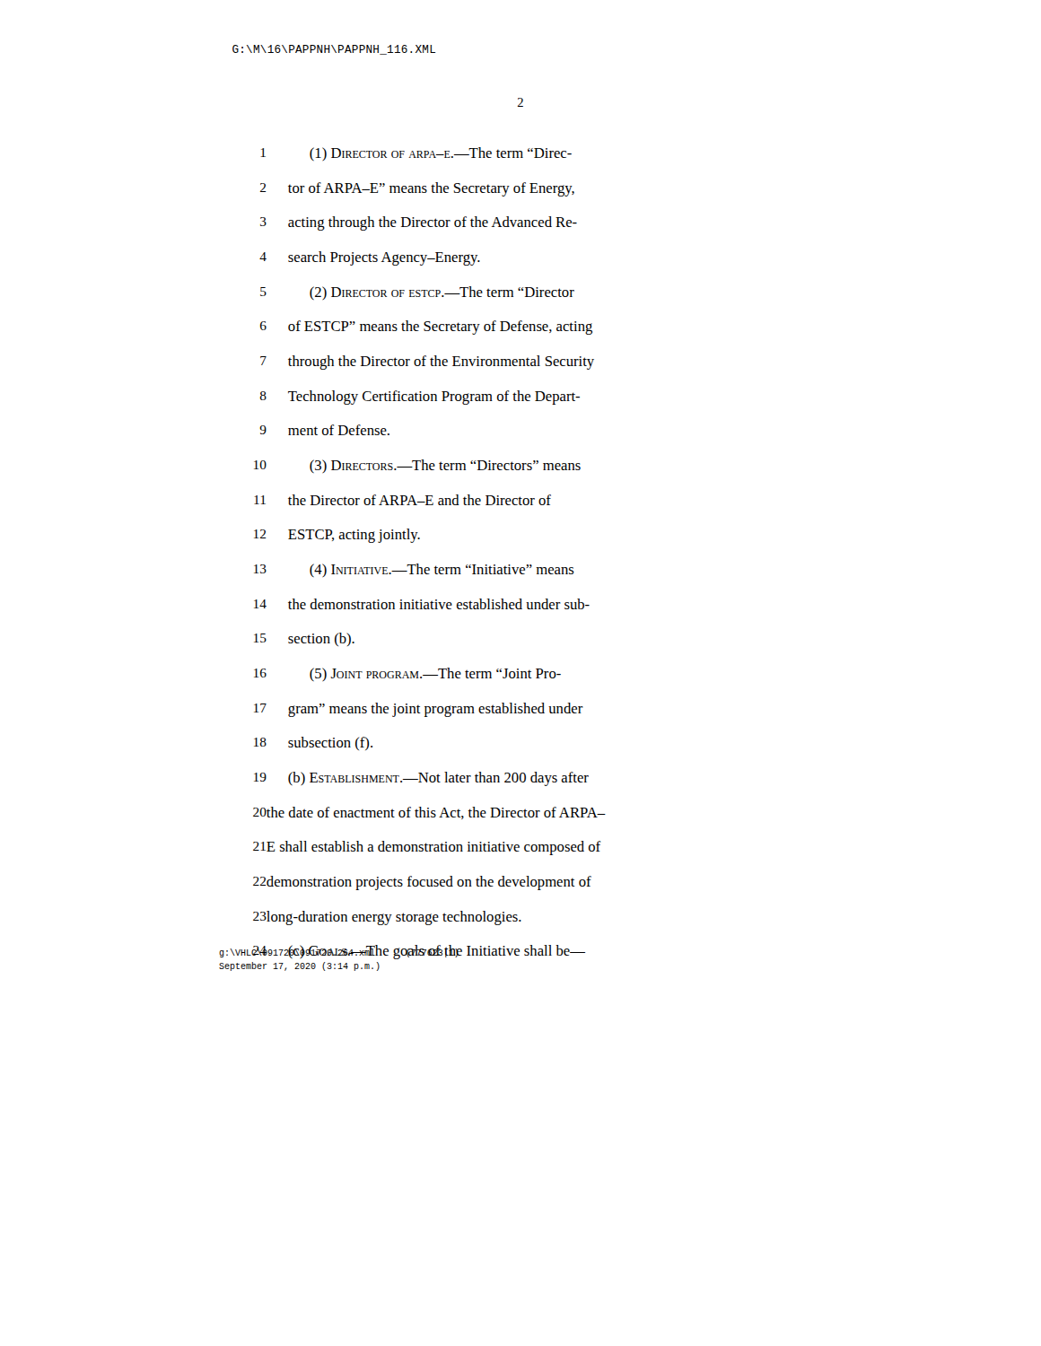G:\M\16\PAPPNH\PAPPNH_116.XML
2
| 1 | (1) Director of arpa–e. —The term “Direc- |
| 2 | tor of ARPA–E” means the Secretary of Energy, |
| 3 | acting through the Director of the Advanced Re- |
| 4 | search Projects Agency–Energy. |
| 5 | (2) Director of estcp. —The term “Director |
| 6 | of ESTCP” means the Secretary of Defense, acting |
| 7 | through the Director of the Environmental Security |
| 8 | Technology Certification Program of the Depart- |
| 9 | ment of Defense. |
| 10 | (3) Directors. —The term “Directors” means |
| 11 | the Director of ARPA–E and the Director of |
| 12 | ESTCP, acting jointly. |
| 13 | (4) Initiative. —The term “Initiative” means |
| 14 | the demonstration initiative established under sub- |
| 15 | section (b). |
| 16 | (5) Joint program. —The term “Joint Pro- |
| 17 | gram” means the joint program established under |
| 18 | subsection (f). |
| 19 | (b) Establishment. —Not later than 200 days after |
| 20 | the date of enactment of this Act, the Director of ARPA– |
| 21 | E shall establish a demonstration initiative composed of |
| 22 | demonstration projects focused on the development of |
| 23 | long-duration energy storage technologies. |
| 24 | (c) Goals. —The goals of the Initiative shall be— |
g:\VHLC\091720\091720.264.xml(777623|1)
September 17, 2020 (3:14 p.m.)